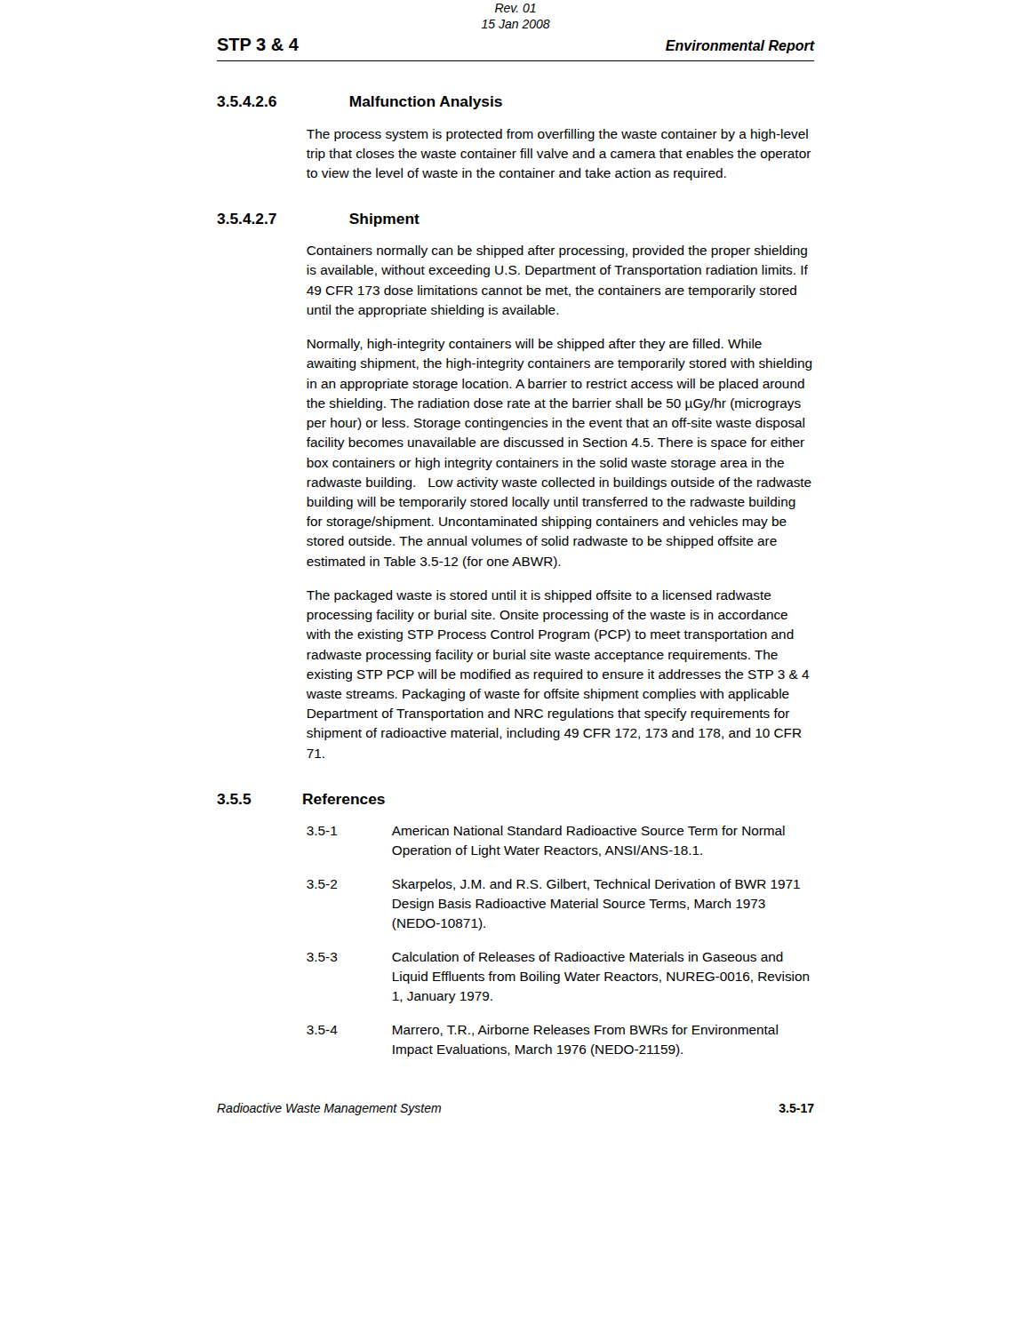Rev. 01
15 Jan 2008
STP 3 & 4 Environmental Report
3.5.4.2.6 Malfunction Analysis
The process system is protected from overfilling the waste container by a high-level trip that closes the waste container fill valve and a camera that enables the operator to view the level of waste in the container and take action as required.
3.5.4.2.7 Shipment
Containers normally can be shipped after processing, provided the proper shielding is available, without exceeding U.S. Department of Transportation radiation limits. If 49 CFR 173 dose limitations cannot be met, the containers are temporarily stored until the appropriate shielding is available.
Normally, high-integrity containers will be shipped after they are filled. While awaiting shipment, the high-integrity containers are temporarily stored with shielding in an appropriate storage location. A barrier to restrict access will be placed around the shielding. The radiation dose rate at the barrier shall be 50 µGy/hr (micrograys per hour) or less. Storage contingencies in the event that an off-site waste disposal facility becomes unavailable are discussed in Section 4.5. There is space for either box containers or high integrity containers in the solid waste storage area in the radwaste building. Low activity waste collected in buildings outside of the radwaste building will be temporarily stored locally until transferred to the radwaste building for storage/shipment. Uncontaminated shipping containers and vehicles may be stored outside. The annual volumes of solid radwaste to be shipped offsite are estimated in Table 3.5-12 (for one ABWR).
The packaged waste is stored until it is shipped offsite to a licensed radwaste processing facility or burial site. Onsite processing of the waste is in accordance with the existing STP Process Control Program (PCP) to meet transportation and radwaste processing facility or burial site waste acceptance requirements. The existing STP PCP will be modified as required to ensure it addresses the STP 3 & 4 waste streams. Packaging of waste for offsite shipment complies with applicable Department of Transportation and NRC regulations that specify requirements for shipment of radioactive material, including 49 CFR 172, 173 and 178, and 10 CFR 71.
3.5.5 References
3.5-1
American National Standard Radioactive Source Term for Normal Operation of Light Water Reactors, ANSI/ANS-18.1.
3.5-2
Skarpelos, J.M. and R.S. Gilbert, Technical Derivation of BWR 1971 Design Basis Radioactive Material Source Terms, March 1973 (NEDO-10871).
3.5-3
Calculation of Releases of Radioactive Materials in Gaseous and Liquid Effluents from Boiling Water Reactors, NUREG-0016, Revision 1, January 1979.
3.5-4
Marrero, T.R., Airborne Releases From BWRs for Environmental Impact Evaluations, March 1976 (NEDO-21159).
Radioactive Waste Management System 3.5-17